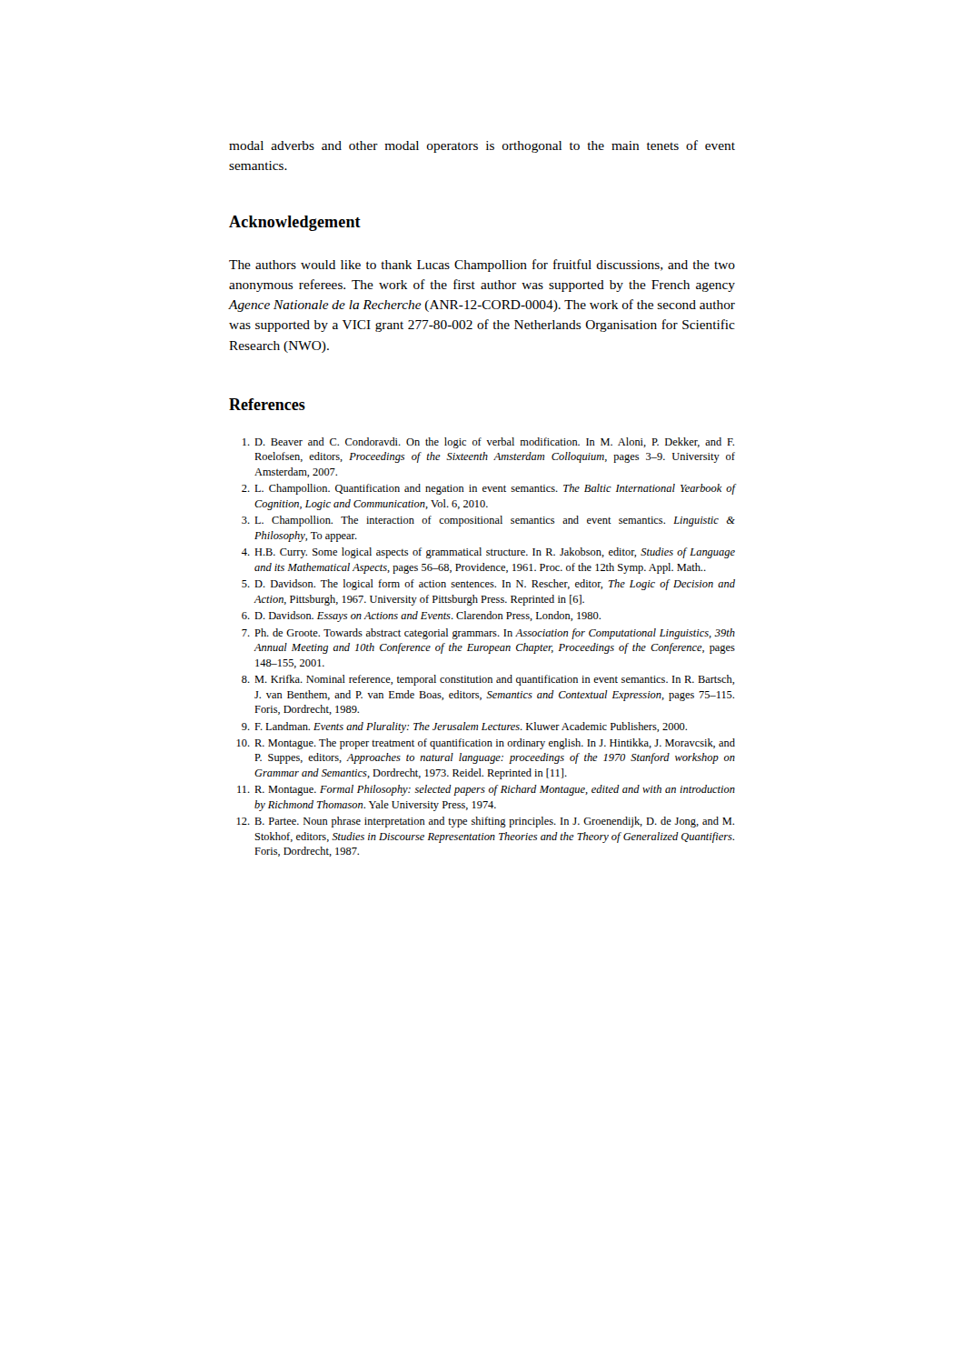modal adverbs and other modal operators is orthogonal to the main tenets of event semantics.
Acknowledgement
The authors would like to thank Lucas Champollion for fruitful discussions, and the two anonymous referees. The work of the first author was supported by the French agency Agence Nationale de la Recherche (ANR-12-CORD-0004). The work of the second author was supported by a VICI grant 277-80-002 of the Netherlands Organisation for Scientific Research (NWO).
References
D. Beaver and C. Condoravdi. On the logic of verbal modification. In M. Aloni, P. Dekker, and F. Roelofsen, editors, Proceedings of the Sixteenth Amsterdam Colloquium, pages 3–9. University of Amsterdam, 2007.
L. Champollion. Quantification and negation in event semantics. The Baltic International Yearbook of Cognition, Logic and Communication, Vol. 6, 2010.
L. Champollion. The interaction of compositional semantics and event semantics. Linguistic & Philosophy, To appear.
H.B. Curry. Some logical aspects of grammatical structure. In R. Jakobson, editor, Studies of Language and its Mathematical Aspects, pages 56–68, Providence, 1961. Proc. of the 12th Symp. Appl. Math..
D. Davidson. The logical form of action sentences. In N. Rescher, editor, The Logic of Decision and Action, Pittsburgh, 1967. University of Pittsburgh Press. Reprinted in [6].
D. Davidson. Essays on Actions and Events. Clarendon Press, London, 1980.
Ph. de Groote. Towards abstract categorial grammars. In Association for Computational Linguistics, 39th Annual Meeting and 10th Conference of the European Chapter, Proceedings of the Conference, pages 148–155, 2001.
M. Krifka. Nominal reference, temporal constitution and quantification in event semantics. In R. Bartsch, J. van Benthem, and P. van Emde Boas, editors, Semantics and Contextual Expression, pages 75–115. Foris, Dordrecht, 1989.
F. Landman. Events and Plurality: The Jerusalem Lectures. Kluwer Academic Publishers, 2000.
R. Montague. The proper treatment of quantification in ordinary english. In J. Hintikka, J. Moravcsik, and P. Suppes, editors, Approaches to natural language: proceedings of the 1970 Stanford workshop on Grammar and Semantics, Dordrecht, 1973. Reidel. Reprinted in [11].
R. Montague. Formal Philosophy: selected papers of Richard Montague, edited and with an introduction by Richmond Thomason. Yale University Press, 1974.
B. Partee. Noun phrase interpretation and type shifting principles. In J. Groenendijk, D. de Jong, and M. Stokhof, editors, Studies in Discourse Representation Theories and the Theory of Generalized Quantifiers. Foris, Dordrecht, 1987.